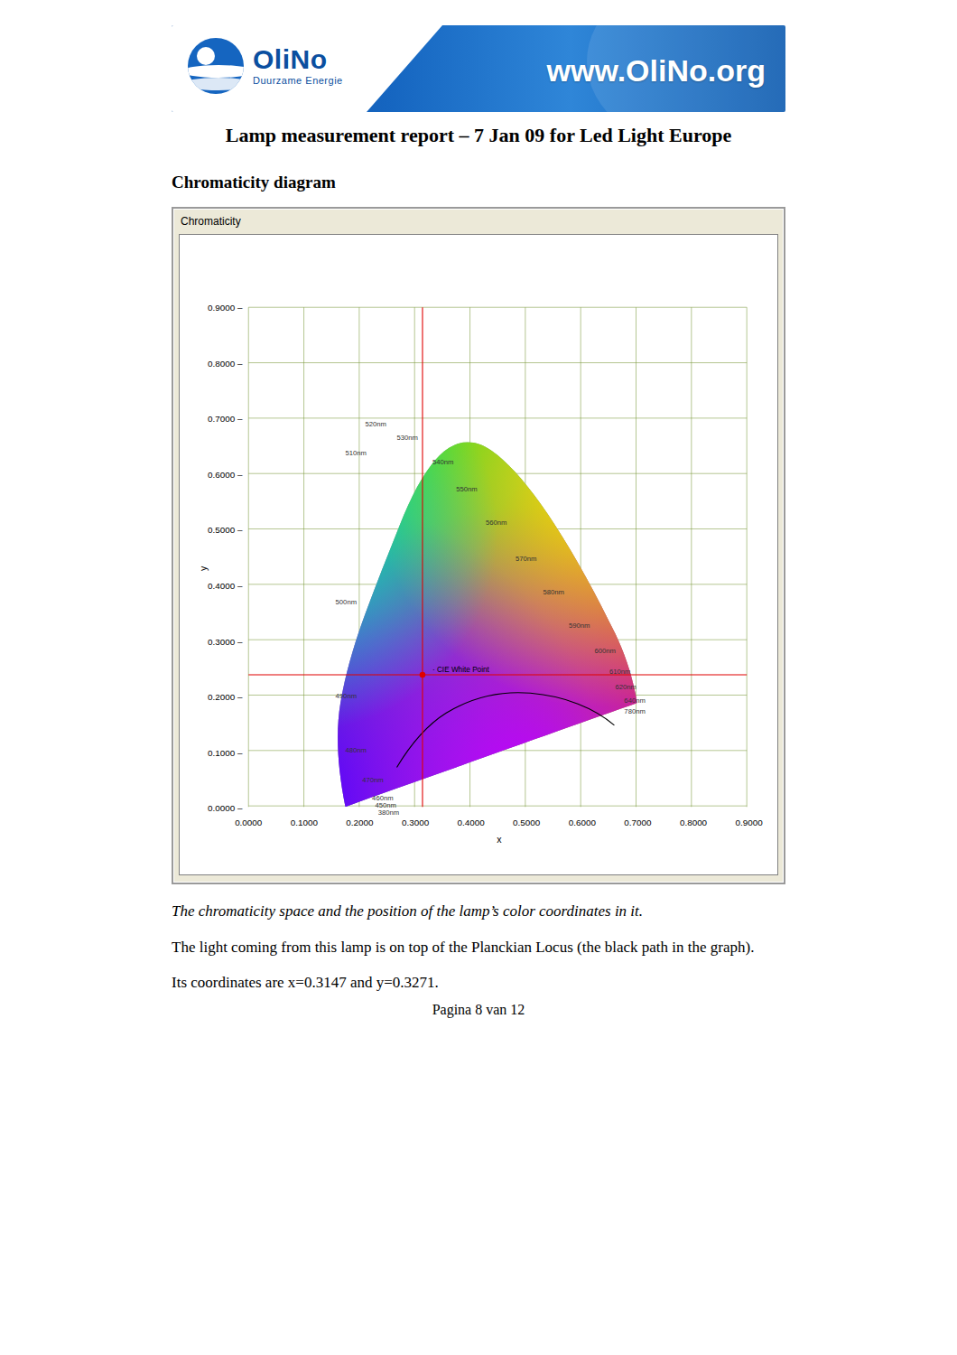OliNo
Duurzame Energie
www.OliNo.org
Lamp measurement report – 7 Jan 09 for Led Light Europe
Chromaticity diagram
Chromaticity
· CIE White Point 510nm 520nm 530nm 540nm 550nm 560nm 570nm 580nm 590nm 600nm 610nm 620nm 640nm 780nm 500nm 490nm 480nm 470nm 460nm 450nm 380nm 0.9000 – 0.8000 – 0.7000 – 0.6000 – 0.5000 – 0.4000 – 0.3000 – 0.2000 – 0.1000 – 0.0000 – y 0.0000 0.1000 0.2000 0.3000 0.4000 0.5000 0.6000 0.7000 0.8000 0.9000 x
The chromaticity space and the position of the lamp’s color coordinates in it.
The light coming from this lamp is on top of the Planckian Locus (the black path in the graph).
Its coordinates are x=0.3147 and y=0.3271.
Pagina 8 van 12